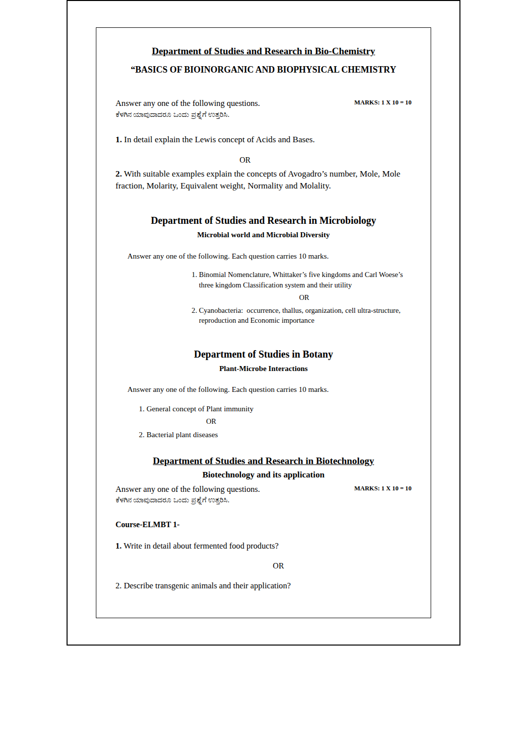Department of Studies and Research in Bio-Chemistry
“BASICS OF BIOINORGANIC AND BIOPHYSICAL CHEMISTRY
Answer any one of the following questions. ಕೆಳಗಿನ ಯಾವುದಾದರೂ ಒಂದು ಪ್ರಶ್ನೆಗೆ ಉತ್ತರಿಸಿ.
MARKS: 1 X 10 = 10
1. In detail explain the Lewis concept of Acids and Bases.
OR
2. With suitable examples explain the concepts of Avogadro’s number, Mole, Mole fraction, Molarity, Equivalent weight, Normality and Molality.
Department of Studies and Research in Microbiology
Microbial world and Microbial Diversity
Answer any one of the following. Each question carries 10 marks.
Binomial Nomenclature, Whittaker’s five kingdoms and Carl Woese’s three kingdom Classification system and their utility
OR
Cyanobacteria: occurrence, thallus, organization, cell ultra-structure, reproduction and Economic importance
Department of Studies in Botany
Plant-Microbe Interactions
Answer any one of the following. Each question carries 10 marks.
General concept of Plant immunity
OR
Bacterial plant diseases
Department of Studies and Research in Biotechnology
Biotechnology and its application
Answer any one of the following questions. ಕೆಳಗಿನ ಯಾವುದಾದರೂ ಒಂದು ಪ್ರಶ್ನೆಗೆ ಉತ್ತರಿಸಿ.
MARKS: 1 X 10 = 10
Course-ELMBT 1-
1. Write in detail about fermented food products?
OR
2. Describe transgenic animals and their application?